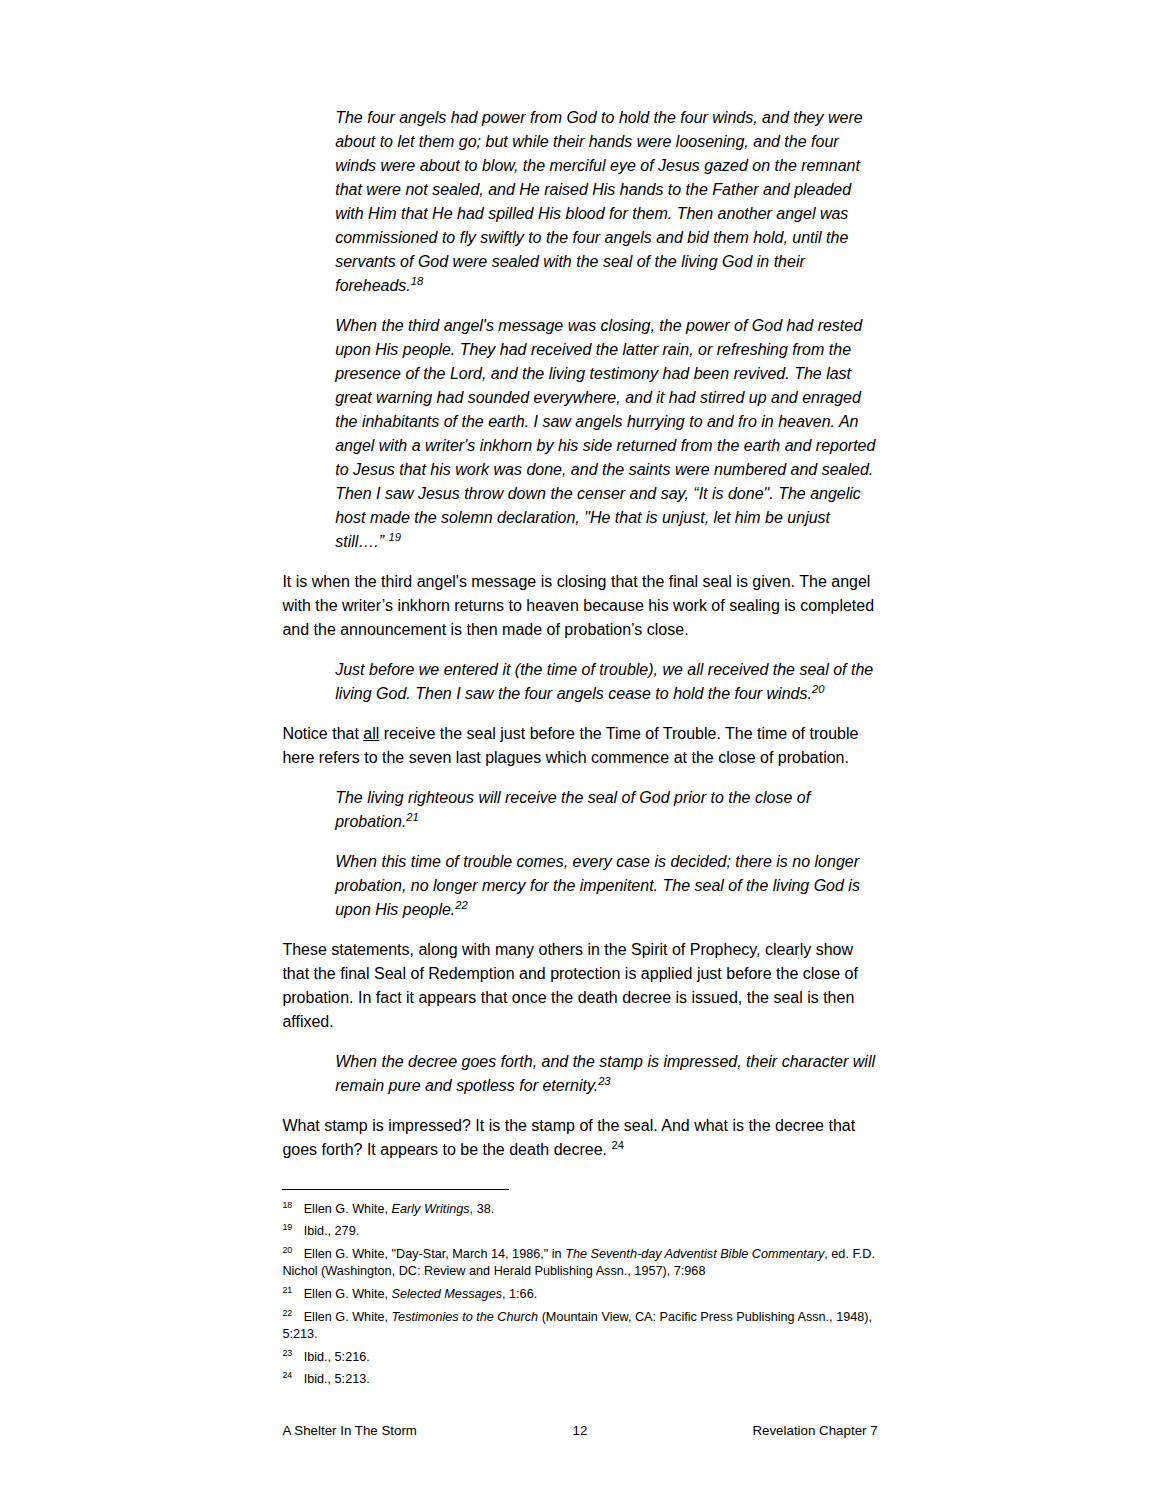The four angels had power from God to hold the four winds, and they were about to let them go; but while their hands were loosening, and the four winds were about to blow, the merciful eye of Jesus gazed on the remnant that were not sealed, and He raised His hands to the Father and pleaded with Him that He had spilled His blood for them. Then another angel was commissioned to fly swiftly to the four angels and bid them hold, until the servants of God were sealed with the seal of the living God in their foreheads.18
When the third angel's message was closing, the power of God had rested upon His people. They had received the latter rain, or refreshing from the presence of the Lord, and the living testimony had been revived. The last great warning had sounded everywhere, and it had stirred up and enraged the inhabitants of the earth. I saw angels hurrying to and fro in heaven. An angel with a writer's inkhorn by his side returned from the earth and reported to Jesus that his work was done, and the saints were numbered and sealed. Then I saw Jesus throw down the censer and say, “It is done". The angelic host made the solemn declaration, "He that is unjust, let him be unjust still….” 19
It is when the third angel's message is closing that the final seal is given. The angel with the writer’s inkhorn returns to heaven because his work of sealing is completed and the announcement is then made of probation’s close.
Just before we entered it (the time of trouble), we all received the seal of the living God. Then I saw the four angels cease to hold the four winds.20
Notice that all receive the seal just before the Time of Trouble. The time of trouble here refers to the seven last plagues which commence at the close of probation.
The living righteous will receive the seal of God prior to the close of probation.21
When this time of trouble comes, every case is decided; there is no longer probation, no longer mercy for the impenitent. The seal of the living God is upon His people.22
These statements, along with many others in the Spirit of Prophecy, clearly show that the final Seal of Redemption and protection is applied just before the close of probation. In fact it appears that once the death decree is issued, the seal is then affixed.
When the decree goes forth, and the stamp is impressed, their character will remain pure and spotless for eternity.23
What stamp is impressed? It is the stamp of the seal. And what is the decree that goes forth? It appears to be the death decree. 24
18 Ellen G. White, Early Writings, 38.
19 Ibid., 279.
20 Ellen G. White, "Day-Star, March 14, 1986," in The Seventh-day Adventist Bible Commentary, ed. F.D. Nichol (Washington, DC: Review and Herald Publishing Assn., 1957), 7:968
21 Ellen G. White, Selected Messages, 1:66.
22 Ellen G. White, Testimonies to the Church (Mountain View, CA: Pacific Press Publishing Assn., 1948), 5:213.
23 Ibid., 5:216.
24 Ibid., 5:213.
A Shelter In The Storm
12
Revelation Chapter 7